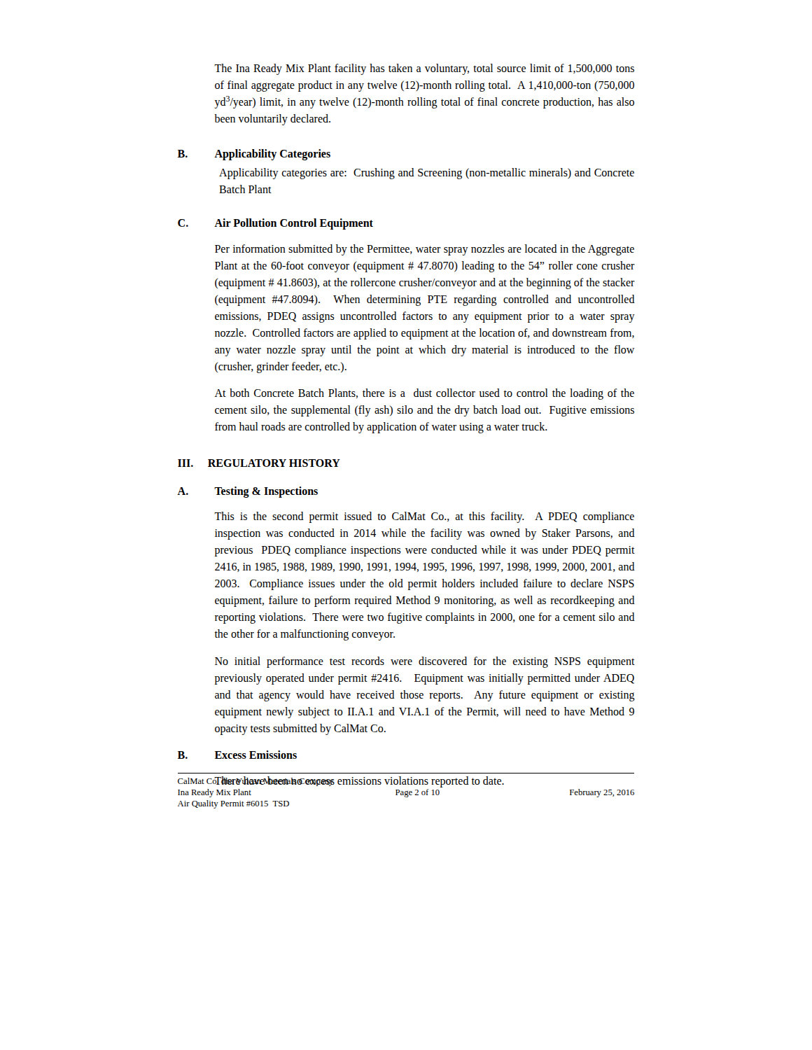The Ina Ready Mix Plant facility has taken a voluntary, total source limit of 1,500,000 tons of final aggregate product in any twelve (12)-month rolling total. A 1,410,000-ton (750,000 yd3/year) limit, in any twelve (12)-month rolling total of final concrete production, has also been voluntarily declared.
B.
Applicability Categories
Applicability categories are: Crushing and Screening (non-metallic minerals) and Concrete Batch Plant
C.
Air Pollution Control Equipment
Per information submitted by the Permittee, water spray nozzles are located in the Aggregate Plant at the 60-foot conveyor (equipment # 47.8070) leading to the 54” roller cone crusher (equipment # 41.8603), at the rollercone crusher/conveyor and at the beginning of the stacker (equipment #47.8094). When determining PTE regarding controlled and uncontrolled emissions, PDEQ assigns uncontrolled factors to any equipment prior to a water spray nozzle. Controlled factors are applied to equipment at the location of, and downstream from, any water nozzle spray until the point at which dry material is introduced to the flow (crusher, grinder feeder, etc.).
At both Concrete Batch Plants, there is a dust collector used to control the loading of the cement silo, the supplemental (fly ash) silo and the dry batch load out. Fugitive emissions from haul roads are controlled by application of water using a water truck.
III.
REGULATORY HISTORY
A.
Testing & Inspections
This is the second permit issued to CalMat Co., at this facility. A PDEQ compliance inspection was conducted in 2014 while the facility was owned by Staker Parsons, and previous PDEQ compliance inspections were conducted while it was under PDEQ permit 2416, in 1985, 1988, 1989, 1990, 1991, 1994, 1995, 1996, 1997, 1998, 1999, 2000, 2001, and 2003. Compliance issues under the old permit holders included failure to declare NSPS equipment, failure to perform required Method 9 monitoring, as well as recordkeeping and reporting violations. There were two fugitive complaints in 2000, one for a cement silo and the other for a malfunctioning conveyor.
No initial performance test records were discovered for the existing NSPS equipment previously operated under permit #2416. Equipment was initially permitted under ADEQ and that agency would have received those reports. Any future equipment or existing equipment newly subject to II.A.1 and VI.A.1 of the Permit, will need to have Method 9 opacity tests submitted by CalMat Co.
B.
Excess Emissions
There have been no excess emissions violations reported to date.
| CalMat Co. dba Vulcan Materials Company | | |
| Ina Ready Mix Plant | Page 2 of 10 | February 25, 2016 |
| Air Quality Permit #6015 TSD | | |